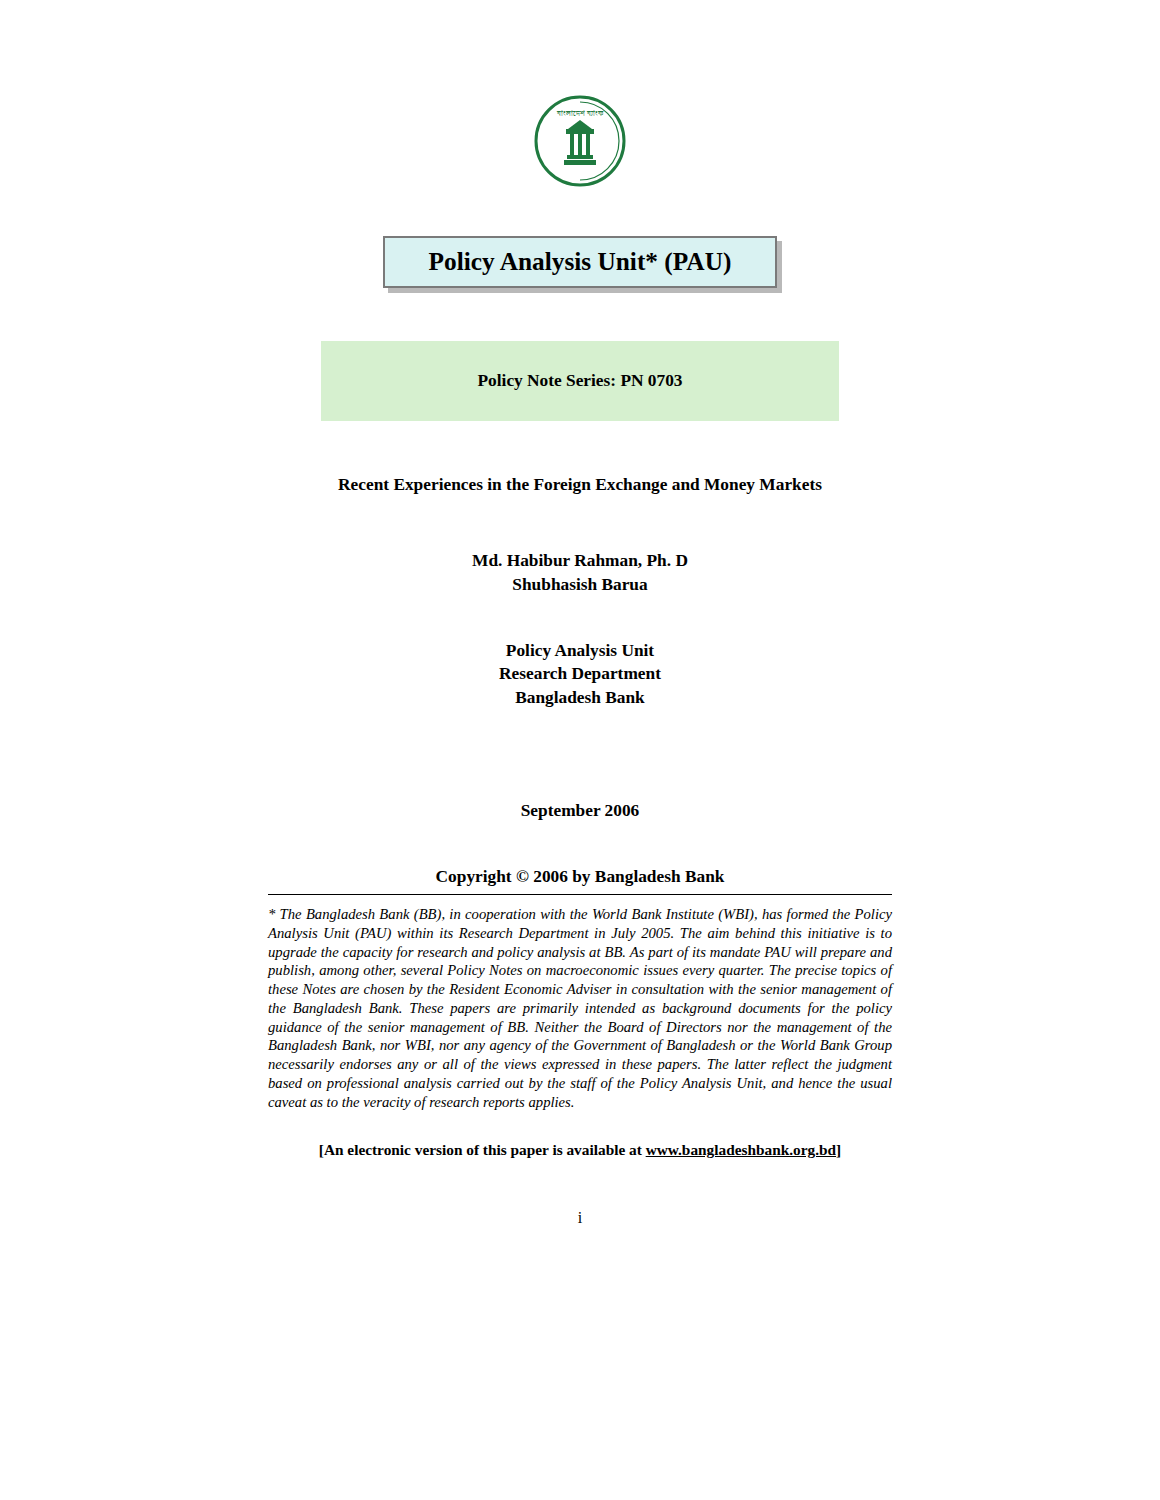বাংলাদেশ ব্যাংক
Policy Analysis Unit* (PAU)
Policy Note Series: PN 0703
Recent Experiences in the Foreign Exchange and Money Markets
Md. Habibur Rahman, Ph. D
Shubhasish Barua
Policy Analysis Unit
Research Department
Bangladesh Bank
September 2006
Copyright © 2006 by Bangladesh Bank
* The Bangladesh Bank (BB), in cooperation with the World Bank Institute (WBI), has formed the Policy Analysis Unit (PAU) within its Research Department in July 2005. The aim behind this initiative is to upgrade the capacity for research and policy analysis at BB. As part of its mandate PAU will prepare and publish, among other, several Policy Notes on macroeconomic issues every quarter. The precise topics of these Notes are chosen by the Resident Economic Adviser in consultation with the senior management of the Bangladesh Bank. These papers are primarily intended as background documents for the policy guidance of the senior management of BB. Neither the Board of Directors nor the management of the Bangladesh Bank, nor WBI, nor any agency of the Government of Bangladesh or the World Bank Group necessarily endorses any or all of the views expressed in these papers. The latter reflect the judgment based on professional analysis carried out by the staff of the Policy Analysis Unit, and hence the usual caveat as to the veracity of research reports applies.
[An electronic version of this paper is available at www.bangladeshbank.org.bd]
i